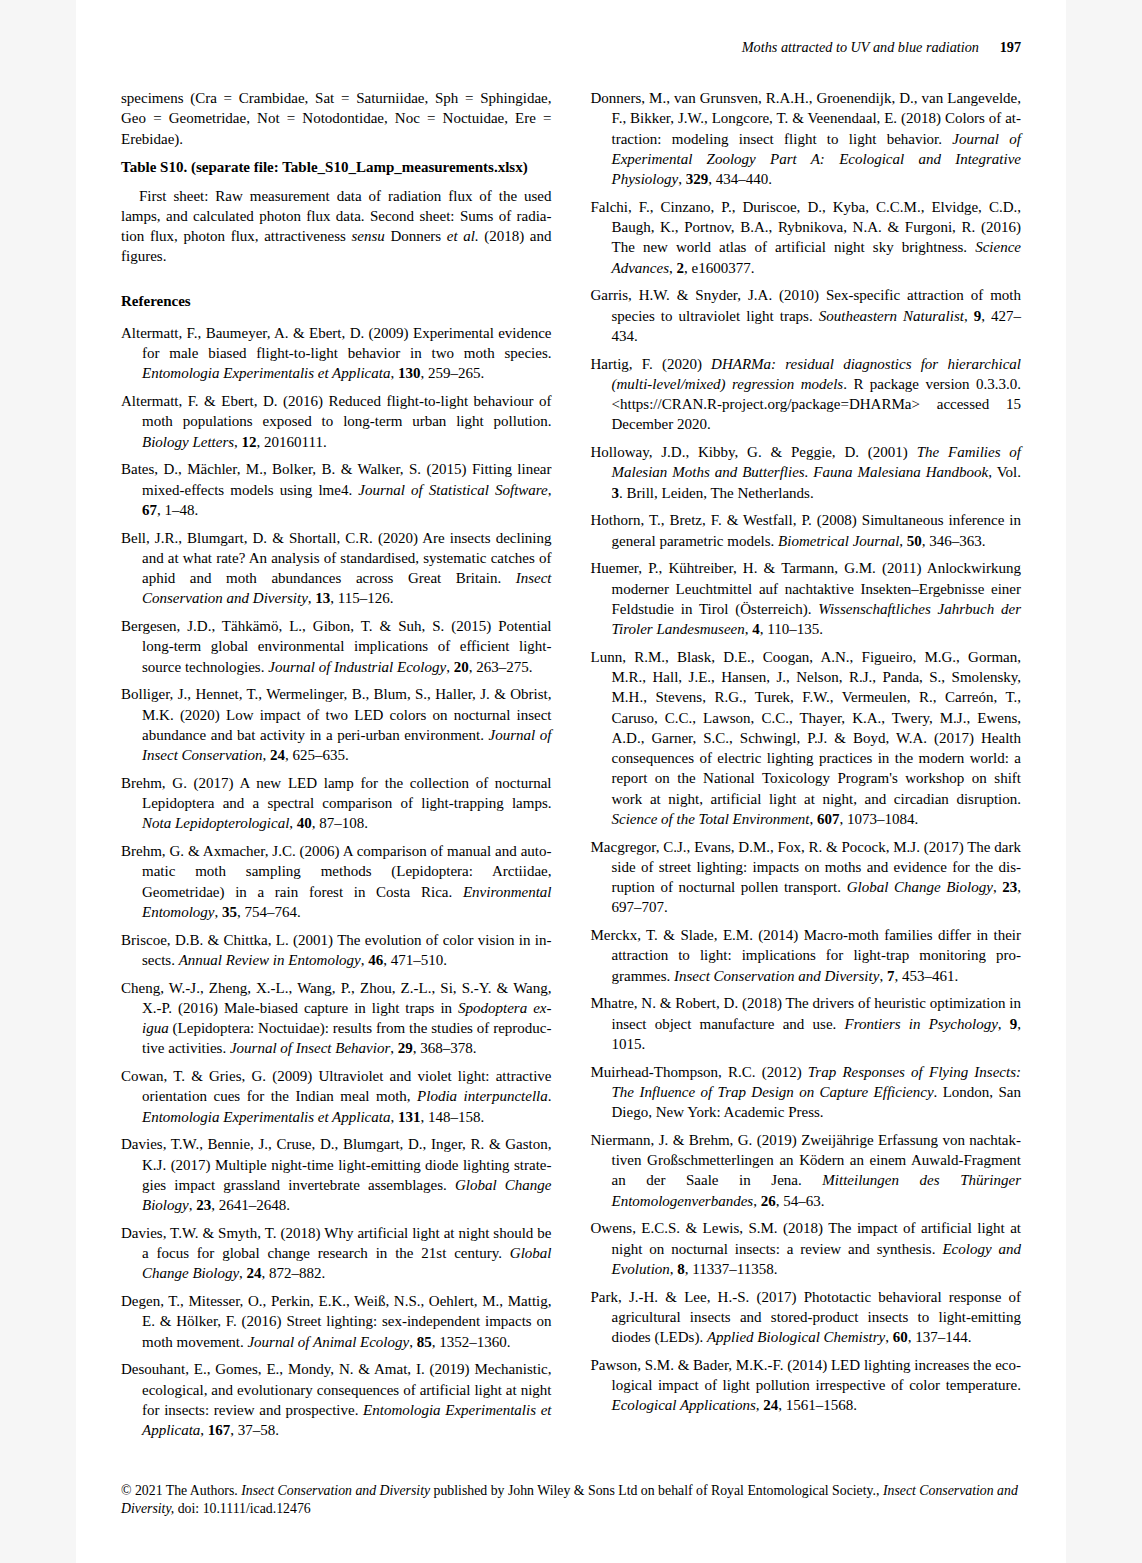Moths attracted to UV and blue radiation 197
specimens (Cra = Crambidae, Sat = Saturniidae, Sph = Sphingidae, Geo = Geometridae, Not = Notodontidae, Noc = Noctuidae, Ere = Erebidae).
Table S10. (separate file: Table_S10_Lamp_measurements.xlsx)
First sheet: Raw measurement data of radiation flux of the used lamps, and calculated photon flux data. Second sheet: Sums of radiation flux, photon flux, attractiveness sensu Donners et al. (2018) and figures.
References
Altermatt, F., Baumeyer, A. & Ebert, D. (2009) Experimental evidence for male biased flight-to-light behavior in two moth species. Entomologia Experimentalis et Applicata, 130, 259–265.
Altermatt, F. & Ebert, D. (2016) Reduced flight-to-light behaviour of moth populations exposed to long-term urban light pollution. Biology Letters, 12, 20160111.
Bates, D., Mächler, M., Bolker, B. & Walker, S. (2015) Fitting linear mixed-effects models using lme4. Journal of Statistical Software, 67, 1–48.
Bell, J.R., Blumgart, D. & Shortall, C.R. (2020) Are insects declining and at what rate? An analysis of standardised, systematic catches of aphid and moth abundances across Great Britain. Insect Conservation and Diversity, 13, 115–126.
Bergesen, J.D., Tähkämö, L., Gibon, T. & Suh, S. (2015) Potential long-term global environmental implications of efficient light-source technologies. Journal of Industrial Ecology, 20, 263–275.
Bolliger, J., Hennet, T., Wermelinger, B., Blum, S., Haller, J. & Obrist, M.K. (2020) Low impact of two LED colors on nocturnal insect abundance and bat activity in a peri-urban environment. Journal of Insect Conservation, 24, 625–635.
Brehm, G. (2017) A new LED lamp for the collection of nocturnal Lepidoptera and a spectral comparison of light-trapping lamps. Nota Lepidopterological, 40, 87–108.
Brehm, G. & Axmacher, J.C. (2006) A comparison of manual and automatic moth sampling methods (Lepidoptera: Arctiidae, Geometridae) in a rain forest in Costa Rica. Environmental Entomology, 35, 754–764.
Briscoe, D.B. & Chittka, L. (2001) The evolution of color vision in insects. Annual Review in Entomology, 46, 471–510.
Cheng, W.-J., Zheng, X.-L., Wang, P., Zhou, Z.-L., Si, S.-Y. & Wang, X.-P. (2016) Male-biased capture in light traps in Spodoptera exigua (Lepidoptera: Noctuidae): results from the studies of reproductive activities. Journal of Insect Behavior, 29, 368–378.
Cowan, T. & Gries, G. (2009) Ultraviolet and violet light: attractive orientation cues for the Indian meal moth, Plodia interpunctella. Entomologia Experimentalis et Applicata, 131, 148–158.
Davies, T.W., Bennie, J., Cruse, D., Blumgart, D., Inger, R. & Gaston, K.J. (2017) Multiple night-time light-emitting diode lighting strategies impact grassland invertebrate assemblages. Global Change Biology, 23, 2641–2648.
Davies, T.W. & Smyth, T. (2018) Why artificial light at night should be a focus for global change research in the 21st century. Global Change Biology, 24, 872–882.
Degen, T., Mitesser, O., Perkin, E.K., Weiß, N.S., Oehlert, M., Mattig, E. & Hölker, F. (2016) Street lighting: sex-independent impacts on moth movement. Journal of Animal Ecology, 85, 1352–1360.
Desouhant, E., Gomes, E., Mondy, N. & Amat, I. (2019) Mechanistic, ecological, and evolutionary consequences of artificial light at night for insects: review and prospective. Entomologia Experimentalis et Applicata, 167, 37–58.
Donners, M., van Grunsven, R.A.H., Groenendijk, D., van Langevelde, F., Bikker, J.W., Longcore, T. & Veenendaal, E. (2018) Colors of attraction: modeling insect flight to light behavior. Journal of Experimental Zoology Part A: Ecological and Integrative Physiology, 329, 434–440.
Falchi, F., Cinzano, P., Duriscoe, D., Kyba, C.C.M., Elvidge, C.D., Baugh, K., Portnov, B.A., Rybnikova, N.A. & Furgoni, R. (2016) The new world atlas of artificial night sky brightness. Science Advances, 2, e1600377.
Garris, H.W. & Snyder, J.A. (2010) Sex-specific attraction of moth species to ultraviolet light traps. Southeastern Naturalist, 9, 427–434.
Hartig, F. (2020) DHARMa: residual diagnostics for hierarchical (multi-level/mixed) regression models. R package version 0.3.3.0. <https://CRAN.R-project.org/package=DHARMa> accessed 15 December 2020.
Holloway, J.D., Kibby, G. & Peggie, D. (2001) The Families of Malesian Moths and Butterflies. Fauna Malesiana Handbook, Vol. 3. Brill, Leiden, The Netherlands.
Hothorn, T., Bretz, F. & Westfall, P. (2008) Simultaneous inference in general parametric models. Biometrical Journal, 50, 346–363.
Huemer, P., Kühtreiber, H. & Tarmann, G.M. (2011) Anlockwirkung moderner Leuchtmittel auf nachtaktive Insekten–Ergebnisse einer Feldstudie in Tirol (Österreich). Wissenschaftliches Jahrbuch der Tiroler Landesmuseen, 4, 110–135.
Lunn, R.M., Blask, D.E., Coogan, A.N., Figueiro, M.G., Gorman, M.R., Hall, J.E., Hansen, J., Nelson, R.J., Panda, S., Smolensky, M.H., Stevens, R.G., Turek, F.W., Vermeulen, R., Carreón, T., Caruso, C.C., Lawson, C.C., Thayer, K.A., Twery, M.J., Ewens, A.D., Garner, S.C., Schwingl, P.J. & Boyd, W.A. (2017) Health consequences of electric lighting practices in the modern world: a report on the National Toxicology Program's workshop on shift work at night, artificial light at night, and circadian disruption. Science of the Total Environment, 607, 1073–1084.
Macgregor, C.J., Evans, D.M., Fox, R. & Pocock, M.J. (2017) The dark side of street lighting: impacts on moths and evidence for the disruption of nocturnal pollen transport. Global Change Biology, 23, 697–707.
Merckx, T. & Slade, E.M. (2014) Macro-moth families differ in their attraction to light: implications for light-trap monitoring programmes. Insect Conservation and Diversity, 7, 453–461.
Mhatre, N. & Robert, D. (2018) The drivers of heuristic optimization in insect object manufacture and use. Frontiers in Psychology, 9, 1015.
Muirhead-Thompson, R.C. (2012) Trap Responses of Flying Insects: The Influence of Trap Design on Capture Efficiency. London, San Diego, New York: Academic Press.
Niermann, J. & Brehm, G. (2019) Zweijährige Erfassung von nachtaktiven Großschmetterlingen an Ködern an einem Auwald-Fragment an der Saale in Jena. Mitteilungen des Thüringer Entomologenverbandes, 26, 54–63.
Owens, E.C.S. & Lewis, S.M. (2018) The impact of artificial light at night on nocturnal insects: a review and synthesis. Ecology and Evolution, 8, 11337–11358.
Park, J.-H. & Lee, H.-S. (2017) Phototactic behavioral response of agricultural insects and stored-product insects to light-emitting diodes (LEDs). Applied Biological Chemistry, 60, 137–144.
Pawson, S.M. & Bader, M.K.-F. (2014) LED lighting increases the ecological impact of light pollution irrespective of color temperature. Ecological Applications, 24, 1561–1568.
© 2021 The Authors. Insect Conservation and Diversity published by John Wiley & Sons Ltd on behalf of Royal Entomological Society., Insect Conservation and Diversity, doi: 10.1111/icad.12476